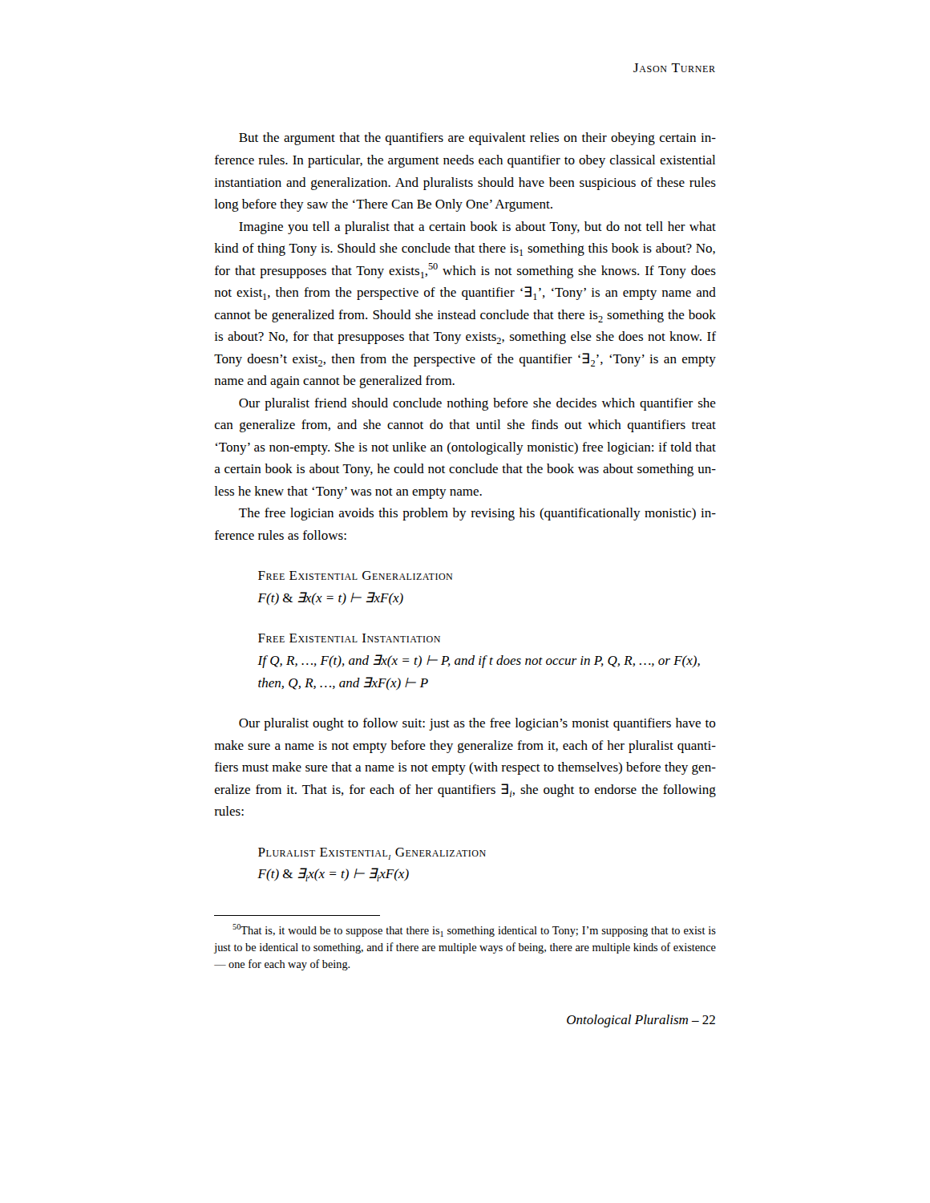Jason Turner
But the argument that the quantifiers are equivalent relies on their obeying certain inference rules. In particular, the argument needs each quantifier to obey classical existential instantiation and generalization. And pluralists should have been suspicious of these rules long before they saw the ‘There Can Be Only One’ Argument.
Imagine you tell a pluralist that a certain book is about Tony, but do not tell her what kind of thing Tony is. Should she conclude that there is1 something this book is about? No, for that presupposes that Tony exists1,50 which is not something she knows. If Tony does not exist1, then from the perspective of the quantifier ‘∃1’, ‘Tony’ is an empty name and cannot be generalized from. Should she instead conclude that there is2 something the book is about? No, for that presupposes that Tony exists2, something else she does not know. If Tony doesn’t exist2, then from the perspective of the quantifier ‘∃2’, ‘Tony’ is an empty name and again cannot be generalized from.
Our pluralist friend should conclude nothing before she decides which quantifier she can generalize from, and she cannot do that until she finds out which quantifiers treat ‘Tony’ as non-empty. She is not unlike an (ontologically monistic) free logician: if told that a certain book is about Tony, he could not conclude that the book was about something unless he knew that ‘Tony’ was not an empty name.
The free logician avoids this problem by revising his (quantificationally monistic) inference rules as follows:
Free Existential Generalization
F(t) & ∃x(x = t) ⊢ ∃xF(x)
Free Existential Instantiation
If Q, R, …, F(t), and ∃x(x = t) ⊢ P, and if t does not occur in P, Q, R, …, or F(x), then, Q, R, …, and ∃xF(x) ⊢ P
Our pluralist ought to follow suit: just as the free logician’s monist quantifiers have to make sure a name is not empty before they generalize from it, each of her pluralist quantifiers must make sure that a name is not empty (with respect to themselves) before they generalize from it. That is, for each of her quantifiers ∃i, she ought to endorse the following rules:
Pluralist Existentiali Generalization
F(t) & ∃ix(x = t) ⊢ ∃ixF(x)
50That is, it would be to suppose that there is1 something identical to Tony; I’m supposing that to exist is just to be identical to something, and if there are multiple ways of being, there are multiple kinds of existence — one for each way of being.
Ontological Pluralism – 22